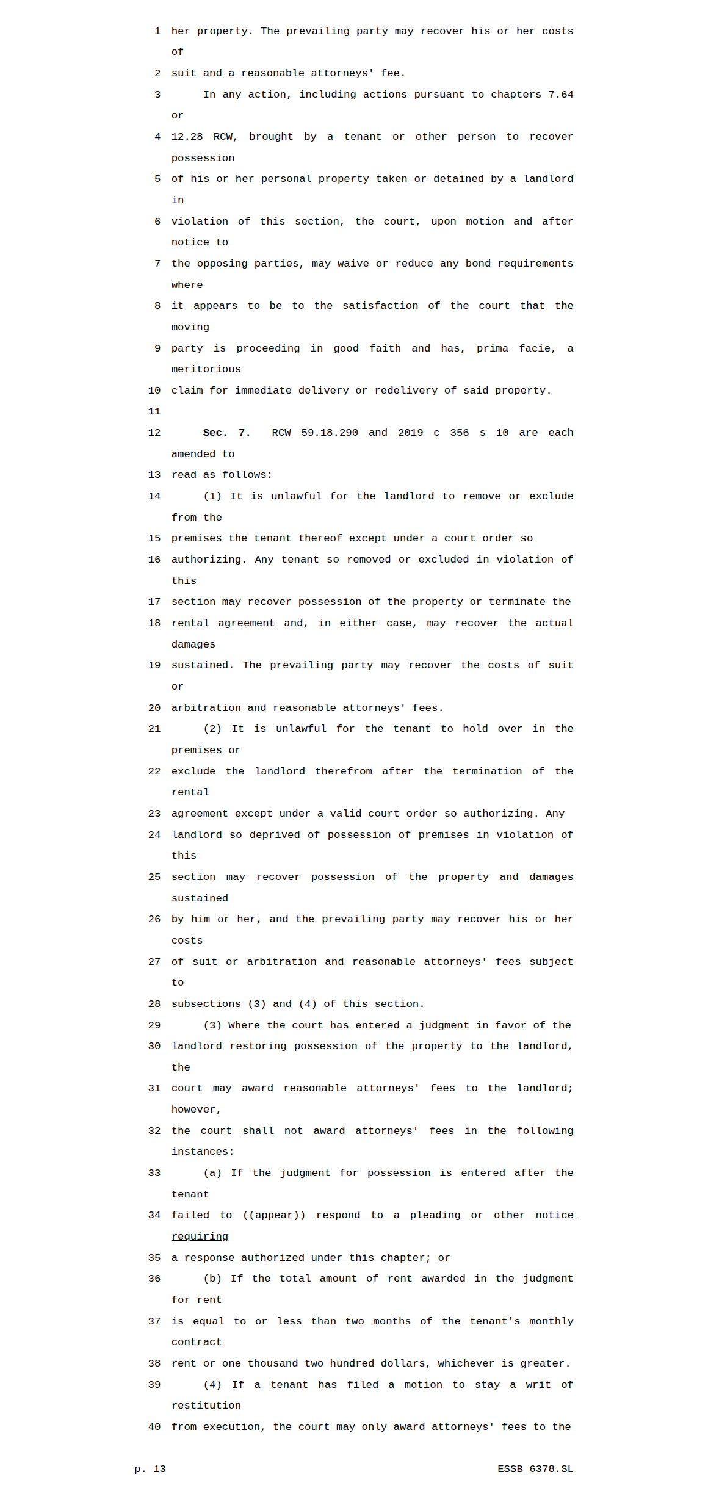her property. The prevailing party may recover his or her costs of
suit and a reasonable attorneys' fee.
In any action, including actions pursuant to chapters 7.64 or
12.28 RCW, brought by a tenant or other person to recover possession
of his or her personal property taken or detained by a landlord in
violation of this section, the court, upon motion and after notice to
the opposing parties, may waive or reduce any bond requirements where
it appears to be to the satisfaction of the court that the moving
party is proceeding in good faith and has, prima facie, a meritorious
claim for immediate delivery or redelivery of said property.
Sec. 7. RCW 59.18.290 and 2019 c 356 s 10 are each amended to
read as follows:
(1) It is unlawful for the landlord to remove or exclude from the
premises the tenant thereof except under a court order so
authorizing. Any tenant so removed or excluded in violation of this
section may recover possession of the property or terminate the
rental agreement and, in either case, may recover the actual damages
sustained. The prevailing party may recover the costs of suit or
arbitration and reasonable attorneys' fees.
(2) It is unlawful for the tenant to hold over in the premises or
exclude the landlord therefrom after the termination of the rental
agreement except under a valid court order so authorizing. Any
landlord so deprived of possession of premises in violation of this
section may recover possession of the property and damages sustained
by him or her, and the prevailing party may recover his or her costs
of suit or arbitration and reasonable attorneys' fees subject to
subsections (3) and (4) of this section.
(3) Where the court has entered a judgment in favor of the
landlord restoring possession of the property to the landlord, the
court may award reasonable attorneys' fees to the landlord; however,
the court shall not award attorneys' fees in the following instances:
(a) If the judgment for possession is entered after the tenant
failed to ((appear)) respond to a pleading or other notice requiring
a response authorized under this chapter; or
(b) If the total amount of rent awarded in the judgment for rent
is equal to or less than two months of the tenant's monthly contract
rent or one thousand two hundred dollars, whichever is greater.
(4) If a tenant has filed a motion to stay a writ of restitution
from execution, the court may only award attorneys' fees to the
p. 13 ESSB 6378.SL